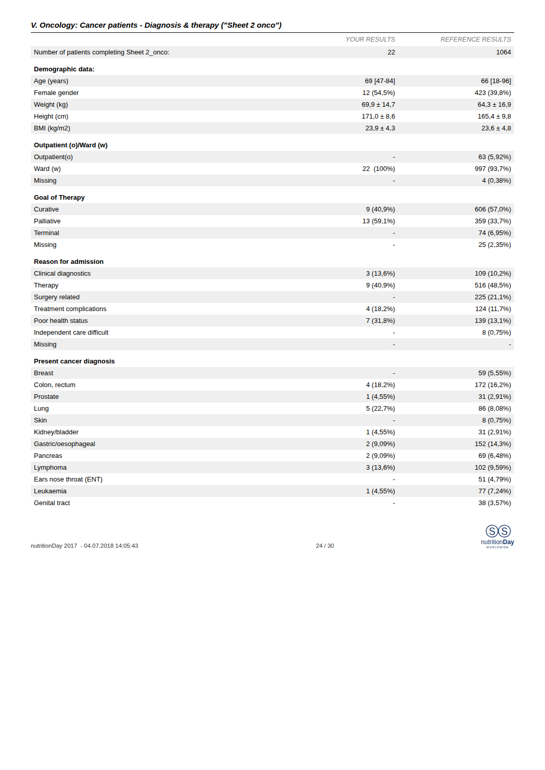V. Oncology: Cancer patients - Diagnosis & therapy ("Sheet 2 onco")
| | YOUR RESULTS | REFERENCE RESULTS |
| --- | --- | --- |
| Number of patients completing Sheet 2_onco: | 22 | 1064 |
| Demographic data: | | |
| Age (years) | 69 [47-84] | 66 [18-96] |
| Female gender | 12 (54,5%) | 423 (39,8%) |
| Weight (kg) | 69,9 ± 14,7 | 64,3 ± 16,9 |
| Height (cm) | 171,0 ± 8,6 | 165,4 ± 9,8 |
| BMI (kg/m2) | 23,9 ± 4,3 | 23,6 ± 4,8 |
| Outpatient (o)/Ward (w) | | |
| Outpatient(o) | - | 63 (5,92%) |
| Ward (w) | 22 (100%) | 997 (93,7%) |
| Missing | - | 4 (0,38%) |
| Goal of Therapy | | |
| Curative | 9 (40,9%) | 606 (57,0%) |
| Palliative | 13 (59,1%) | 359 (33,7%) |
| Terminal | - | 74 (6,95%) |
| Missing | - | 25 (2,35%) |
| Reason for admission | | |
| Clinical diagnostics | 3 (13,6%) | 109 (10,2%) |
| Therapy | 9 (40,9%) | 516 (48,5%) |
| Surgery related | - | 225 (21,1%) |
| Treatment complications | 4 (18,2%) | 124 (11,7%) |
| Poor health status | 7 (31,8%) | 139 (13,1%) |
| Independent care difficult | - | 8 (0,75%) |
| Missing | - | - |
| Present cancer diagnosis | | |
| Breast | - | 59 (5,55%) |
| Colon, rectum | 4 (18,2%) | 172 (16,2%) |
| Prostate | 1 (4,55%) | 31 (2,91%) |
| Lung | 5 (22,7%) | 86 (8,08%) |
| Skin | - | 8 (0,75%) |
| Kidney/bladder | 1 (4,55%) | 31 (2,91%) |
| Gastric/oesophageal | 2 (9,09%) | 152 (14,3%) |
| Pancreas | 2 (9,09%) | 69 (6,48%) |
| Lymphoma | 3 (13,6%) | 102 (9,59%) |
| Ears nose throat (ENT) | - | 51 (4,79%) |
| Leukaemia | 1 (4,55%) | 77 (7,24%) |
| Genital tract | - | 38 (3,57%) |
nutritionDay 2017 - 04.07.2018 14:05:43
24 / 30
ⓈⓈ
nutritionDay
WORLDWIDE